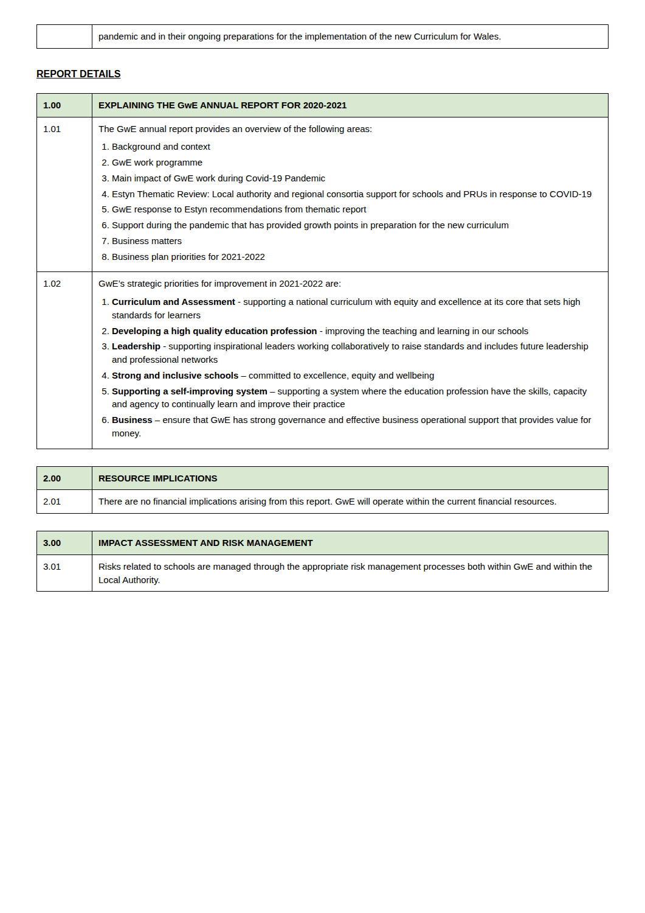| | pandemic and in their ongoing preparations for the implementation of the new Curriculum for Wales. |
REPORT DETAILS
| 1.00 | EXPLAINING THE GwE ANNUAL REPORT FOR 2020-2021 |
| 1.01 | The GwE annual report provides an overview of the following areas: Background and context GwE work programme Main impact of GwE work during Covid-19 Pandemic Estyn Thematic Review: Local authority and regional consortia support for schools and PRUs in response to COVID-19 GwE response to Estyn recommendations from thematic report Support during the pandemic that has provided growth points in preparation for the new curriculum Business matters Business plan priorities for 2021-2022 |
| 1.02 | GwE’s strategic priorities for improvement in 2021-2022 are: Curriculum and Assessment - supporting a national curriculum with equity and excellence at its core that sets high standards for learners Developing a high quality education profession - improving the teaching and learning in our schools Leadership - supporting inspirational leaders working collaboratively to raise standards and includes future leadership and professional networks Strong and inclusive schools – committed to excellence, equity and wellbeing Supporting a self-improving system – supporting a system where the education profession have the skills, capacity and agency to continually learn and improve their practice Business – ensure that GwE has strong governance and effective business operational support that provides value for money. |
| 2.00 | RESOURCE IMPLICATIONS |
| 2.01 | There are no financial implications arising from this report. GwE will operate within the current financial resources. |
| 3.00 | IMPACT ASSESSMENT AND RISK MANAGEMENT |
| 3.01 | Risks related to schools are managed through the appropriate risk management processes both within GwE and within the Local Authority. |